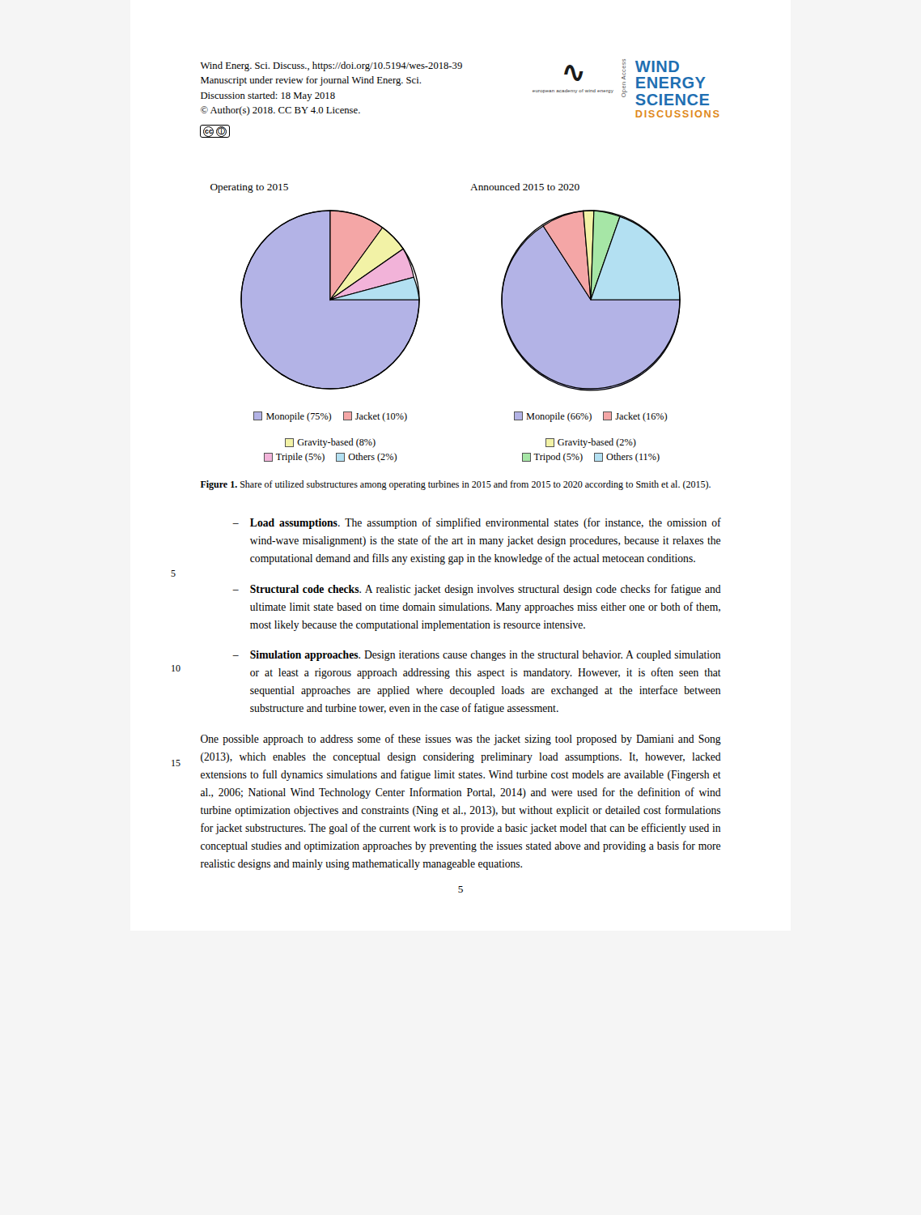Wind Energ. Sci. Discuss., https://doi.org/10.5194/wes-2018-39
Manuscript under review for journal Wind Energ. Sci.
Discussion started: 18 May 2018
© Author(s) 2018. CC BY 4.0 License.
cc ⓘ
∿
european academy of wind energy
Open Access
WIND
ENERGY
SCIENCE
DISCUSSIONS
Operating to 2015
Announced 2015 to 2020
Jacket 10% : 270 -> 306 deg (angles measured clockwise from +x)
Monopile (75%) Jacket (10%) Gravity-based (8%)
Tripile (5%) Others (2%)
Monopile (66%) Jacket (16%) Gravity-based (2%)
Tripod (5%) Others (11%)
Figure 1. Share of utilized substructures among operating turbines in 2015 and from 2015 to 2020 according to Smith et al. (2015).
Load assumptions. The assumption of simplified environmental states (for instance, the omission of wind-wave misalignment) is the state of the art in many jacket design procedures, because it relaxes the computational demand and fills any existing gap in the knowledge of the actual metocean conditions.
Structural code checks. A realistic jacket design involves structural design code checks for fatigue and ultimate limit state based on time domain simulations. Many approaches miss either one or both of them, most likely because the computational implementation is resource intensive.
Simulation approaches. Design iterations cause changes in the structural behavior. A coupled simulation or at least a rigorous approach addressing this aspect is mandatory. However, it is often seen that sequential approaches are applied where decoupled loads are exchanged at the interface between substructure and turbine tower, even in the case of fatigue assessment.
One possible approach to address some of these issues was the jacket sizing tool proposed by Damiani and Song (2013), which enables the conceptual design considering preliminary load assumptions. It, however, lacked extensions to full dynamics simulations and fatigue limit states. Wind turbine cost models are available (Fingersh et al., 2006; National Wind Technology Center Information Portal, 2014) and were used for the definition of wind turbine optimization objectives and constraints (Ning et al., 2013), but without explicit or detailed cost formulations for jacket substructures. The goal of the current work is to provide a basic jacket model that can be efficiently used in conceptual studies and optimization approaches by preventing the issues stated above and providing a basis for more realistic designs and mainly using mathematically manageable equations.
5
10
15
5